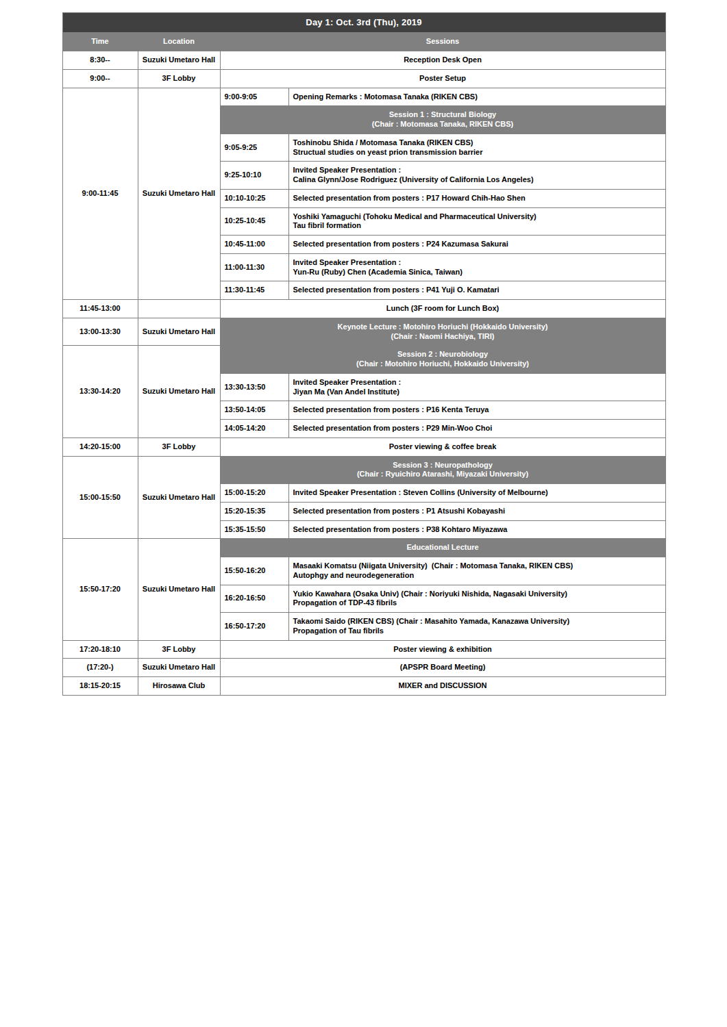| Day 1: Oct. 3rd (Thu), 2019 |
| Time | Location | Sessions |
| 8:30-- | Suzuki Umetaro Hall | Reception Desk Open |
| 9:00-- | 3F Lobby | Poster Setup |
| 9:00-11:45 | Suzuki Umetaro Hall | 9:00-9:05 | Opening Remarks : Motomasa Tanaka (RIKEN CBS) |
| Session 1 : Structural Biology (Chair : Motomasa Tanaka, RIKEN CBS) |
| 9:05-9:25 | Toshinobu Shida / Motomasa Tanaka (RIKEN CBS) Structual studies on yeast prion transmission barrier |
| 9:25-10:10 | Invited Speaker Presentation : Calina Glynn/Jose Rodriguez (University of California Los Angeles) |
| 10:10-10:25 | Selected presentation from posters : P17 Howard Chih-Hao Shen |
| 10:25-10:45 | Yoshiki Yamaguchi (Tohoku Medical and Pharmaceutical University) Tau fibril formation |
| 10:45-11:00 | Selected presentation from posters : P24 Kazumasa Sakurai |
| 11:00-11:30 | Invited Speaker Presentation : Yun-Ru (Ruby) Chen (Academia Sinica, Taiwan) |
| 11:30-11:45 | Selected presentation from posters : P41 Yuji O. Kamatari |
| 11:45-13:00 | | Lunch (3F room for Lunch Box) |
| 13:00-13:30 | Suzuki Umetaro Hall | Keynote Lecture : Motohiro Horiuchi (Hokkaido University) (Chair : Naomi Hachiya, TIRI) |
| 13:30-14:20 | Suzuki Umetaro Hall | Session 2 : Neurobiology (Chair : Motohiro Horiuchi, Hokkaido University) |
| 13:30-13:50 | Invited Speaker Presentation : Jiyan Ma (Van Andel Institute) |
| 13:50-14:05 | Selected presentation from posters : P16 Kenta Teruya |
| 14:05-14:20 | Selected presentation from posters : P29 Min-Woo Choi |
| 14:20-15:00 | 3F Lobby | Poster viewing & coffee break |
| 15:00-15:50 | Suzuki Umetaro Hall | Session 3 : Neuropathology (Chair : Ryuichiro Atarashi, Miyazaki University) |
| 15:00-15:20 | Invited Speaker Presentation : Steven Collins (University of Melbourne) |
| 15:20-15:35 | Selected presentation from posters : P1 Atsushi Kobayashi |
| 15:35-15:50 | Selected presentation from posters : P38 Kohtaro Miyazawa |
| 15:50-17:20 | Suzuki Umetaro Hall | Educational Lecture |
| 15:50-16:20 | Masaaki Komatsu (Niigata University) (Chair : Motomasa Tanaka, RIKEN CBS) Autophgy and neurodegeneration |
| 16:20-16:50 | Yukio Kawahara (Osaka Univ) (Chair : Noriyuki Nishida, Nagasaki University) Propagation of TDP-43 fibrils |
| 16:50-17:20 | Takaomi Saido (RIKEN CBS) (Chair : Masahito Yamada, Kanazawa University) Propagation of Tau fibrils |
| 17:20-18:10 | 3F Lobby | Poster viewing & exhibition |
| (17:20-) | Suzuki Umetaro Hall | (APSPR Board Meeting) |
| 18:15-20:15 | Hirosawa Club | MIXER and DISCUSSION |